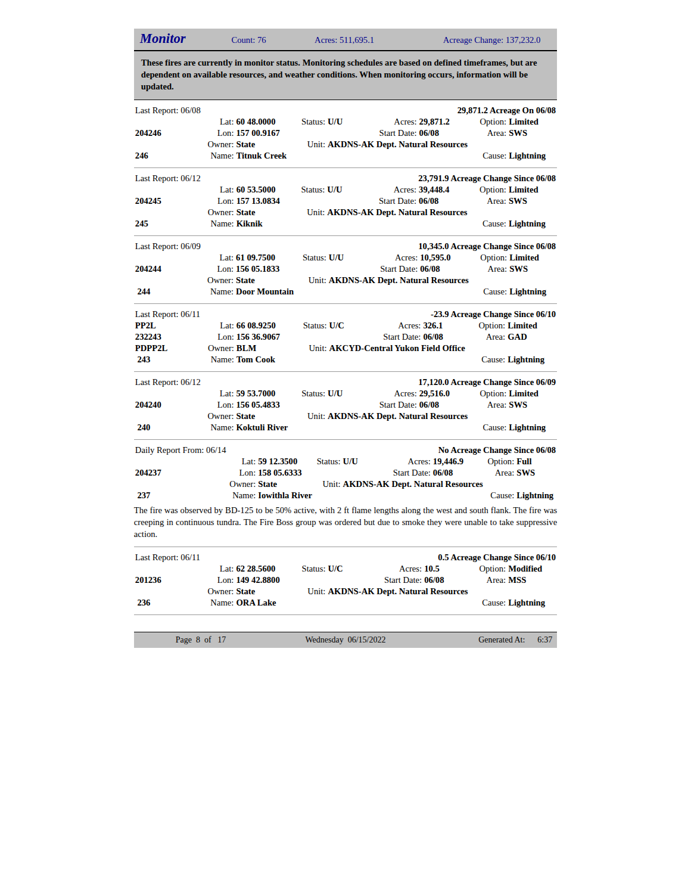Monitor
Count: 76
Acres: 511,695.1
Acreage Change: 137,232.0
These fires are currently in monitor status. Monitoring schedules are based on defined timeframes, but are dependent on available resources, and weather conditions. When monitoring occurs, information will be updated.
| Last Report: 06/08 | | | | | 29,871.2 Acreage On 06/08 |
| | Lat: | 60 48.0000 | Status: | U/U | Acres: | 29,871.2 | Option: | Limited |
| 204246 | Lon: | 157 00.9167 | | | Start Date: | 06/08 | Area: | SWS |
| | Owner: | State | Unit: | AKDNS-AK Dept. Natural Resources | | |
| 246 | Name: | Titnuk Creek | | | | | Cause: | Lightning |
| Last Report: 06/12 | | | | | 23,791.9 Acreage Change Since 06/08 |
| | Lat: | 60 53.5000 | Status: | U/U | Acres: | 39,448.4 | Option: | Limited |
| 204245 | Lon: | 157 13.0834 | | | Start Date: | 06/08 | Area: | SWS |
| | Owner: | State | Unit: | AKDNS-AK Dept. Natural Resources | | |
| 245 | Name: | Kiknik | | | | | Cause: | Lightning |
| Last Report: 06/09 | | | | | 10,345.0 Acreage Change Since 06/08 |
| | Lat: | 61 09.7500 | Status: | U/U | Acres: | 10,595.0 | Option: | Limited |
| 204244 | Lon: | 156 05.1833 | | | Start Date: | 06/08 | Area: | SWS |
| | Owner: | State | Unit: | AKDNS-AK Dept. Natural Resources | | |
| 244 | Name: | Door Mountain | | | | | Cause: | Lightning |
| Last Report: 06/11 | | | | | -23.9 Acreage Change Since 06/10 |
| PP2L | Lat: | 66 08.9250 | Status: | U/C | Acres: | 326.1 | Option: | Limited |
| 232243 | Lon: | 156 36.9067 | | | Start Date: | 06/08 | Area: | GAD |
| PDPP2L | Owner: | BLM | Unit: | AKCYD-Central Yukon Field Office | | |
| 243 | Name: | Tom Cook | | | | | Cause: | Lightning |
| Last Report: 06/12 | | | | | 17,120.0 Acreage Change Since 06/09 |
| | Lat: | 59 53.7000 | Status: | U/U | Acres: | 29,516.0 | Option: | Limited |
| 204240 | Lon: | 156 05.4833 | | | Start Date: | 06/08 | Area: | SWS |
| | Owner: | State | Unit: | AKDNS-AK Dept. Natural Resources | | |
| 240 | Name: | Koktuli River | | | | | Cause: | Lightning |
| Daily Report From: 06/14 | | | | | No Acreage Change Since 06/08 |
| | Lat: | 59 12.3500 | Status: | U/U | Acres: | 19,446.9 | Option: | Full |
| 204237 | Lon: | 158 05.6333 | | | Start Date: | 06/08 | Area: | SWS |
| | Owner: | State | Unit: | AKDNS-AK Dept. Natural Resources | | |
| 237 | Name: | Iowithla River | | | | | Cause: | Lightning |
The fire was observed by BD-125 to be 50% active, with 2 ft flame lengths along the west and south flank. The fire was creeping in continuous tundra. The Fire Boss group was ordered but due to smoke they were unable to take suppressive action.
| Last Report: 06/11 | | | | | 0.5 Acreage Change Since 06/10 |
| | Lat: | 62 28.5600 | Status: | U/C | Acres: | 10.5 | Option: | Modified |
| 201236 | Lon: | 149 42.8800 | | | Start Date: | 06/08 | Area: | MSS |
| | Owner: | State | Unit: | AKDNS-AK Dept. Natural Resources | | |
| 236 | Name: | ORA Lake | | | | | Cause: | Lightning |
Page 8 of 17 Wednesday 06/15/2022 Generated At: 6:37